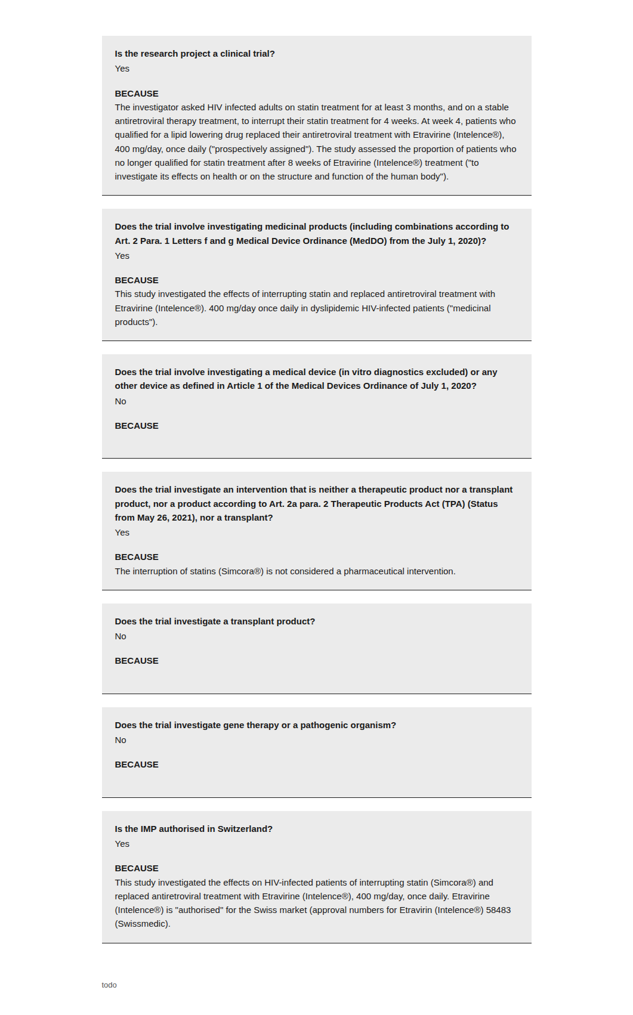Is the research project a clinical trial?
Yes
BECAUSE
The investigator asked HIV infected adults on statin treatment for at least 3 months, and on a stable antiretroviral therapy treatment, to interrupt their statin treatment for 4 weeks. At week 4, patients who qualified for a lipid lowering drug replaced their antiretroviral treatment with Etravirine (Intelence®), 400 mg/day, once daily ("prospectively assigned"). The study assessed the proportion of patients who no longer qualified for statin treatment after 8 weeks of Etravirine (Intelence®) treatment ("to investigate its effects on health or on the structure and function of the human body").
Does the trial involve investigating medicinal products (including combinations according to Art. 2 Para. 1 Letters f and g Medical Device Ordinance (MedDO) from the July 1, 2020)?
Yes
BECAUSE
This study investigated the effects of interrupting statin and replaced antiretroviral treatment with Etravirine (Intelence®). 400 mg/day once daily in dyslipidemic HIV-infected patients ("medicinal products").
Does the trial involve investigating a medical device (in vitro diagnostics excluded) or any other device as defined in Article 1 of the Medical Devices Ordinance of July 1, 2020?
No
BECAUSE
Does the trial investigate an intervention that is neither a therapeutic product nor a transplant product, nor a product according to Art. 2a para. 2 Therapeutic Products Act (TPA) (Status from May 26, 2021), nor a transplant?
Yes
BECAUSE
The interruption of statins (Simcora®) is not considered a pharmaceutical intervention.
Does the trial investigate a transplant product?
No
BECAUSE
Does the trial investigate gene therapy or a pathogenic organism?
No
BECAUSE
Is the IMP authorised in Switzerland?
Yes
BECAUSE
This study investigated the effects on HIV-infected patients of interrupting statin (Simcora®) and replaced antiretroviral treatment with Etravirine (Intelence®), 400 mg/day, once daily. Etravirine (Intelence®) is "authorised" for the Swiss market (approval numbers for Etravirin (Intelence®) 58483 (Swissmedic).
todo